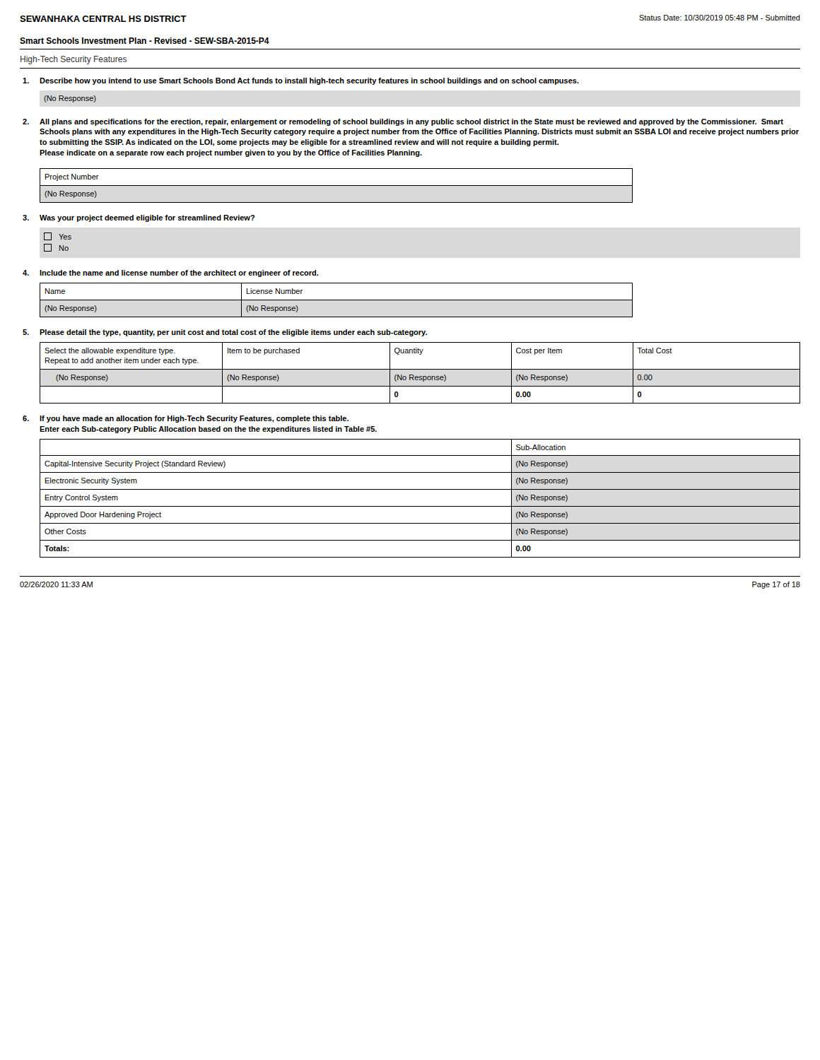Sewanhaka Central HS District
Status Date: 10/30/2019 05:48 PM - Submitted
Smart Schools Investment Plan - Revised - SEW-SBA-2015-P4
High-Tech Security Features
Describe how you intend to use Smart Schools Bond Act funds to install high-tech security features in school buildings and on school campuses.
(No Response)
All plans and specifications for the erection, repair, enlargement or remodeling of school buildings in any public school district in the State must be reviewed and approved by the Commissioner. Smart Schools plans with any expenditures in the High-Tech Security category require a project number from the Office of Facilities Planning. Districts must submit an SSBA LOI and receive project numbers prior to submitting the SSIP. As indicated on the LOI, some projects may be eligible for a streamlined review and will not require a building permit.
Please indicate on a separate row each project number given to you by the Office of Facilities Planning.
| Project Number |
| --- |
| (No Response) |
Was your project deemed eligible for streamlined Review?
Yes
No
Include the name and license number of the architect or engineer of record.
| Name | License Number |
| --- | --- |
| (No Response) | (No Response) |
Please detail the type, quantity, per unit cost and total cost of the eligible items under each sub-category.
| Select the allowable expenditure type. Repeat to add another item under each type. | Item to be purchased | Quantity | Cost per Item | Total Cost |
| --- | --- | --- | --- | --- |
| (No Response) | (No Response) | (No Response) | (No Response) | 0.00 |
| | | 0 | 0.00 | 0 |
If you have made an allocation for High-Tech Security Features, complete this table.
Enter each Sub-category Public Allocation based on the the expenditures listed in Table #5.
| | Sub-Allocation |
| --- | --- |
| Capital-Intensive Security Project (Standard Review) | (No Response) |
| Electronic Security System | (No Response) |
| Entry Control System | (No Response) |
| Approved Door Hardening Project | (No Response) |
| Other Costs | (No Response) |
| Totals: | 0.00 |
02/26/2020 11:33 AM
Page 17 of 18